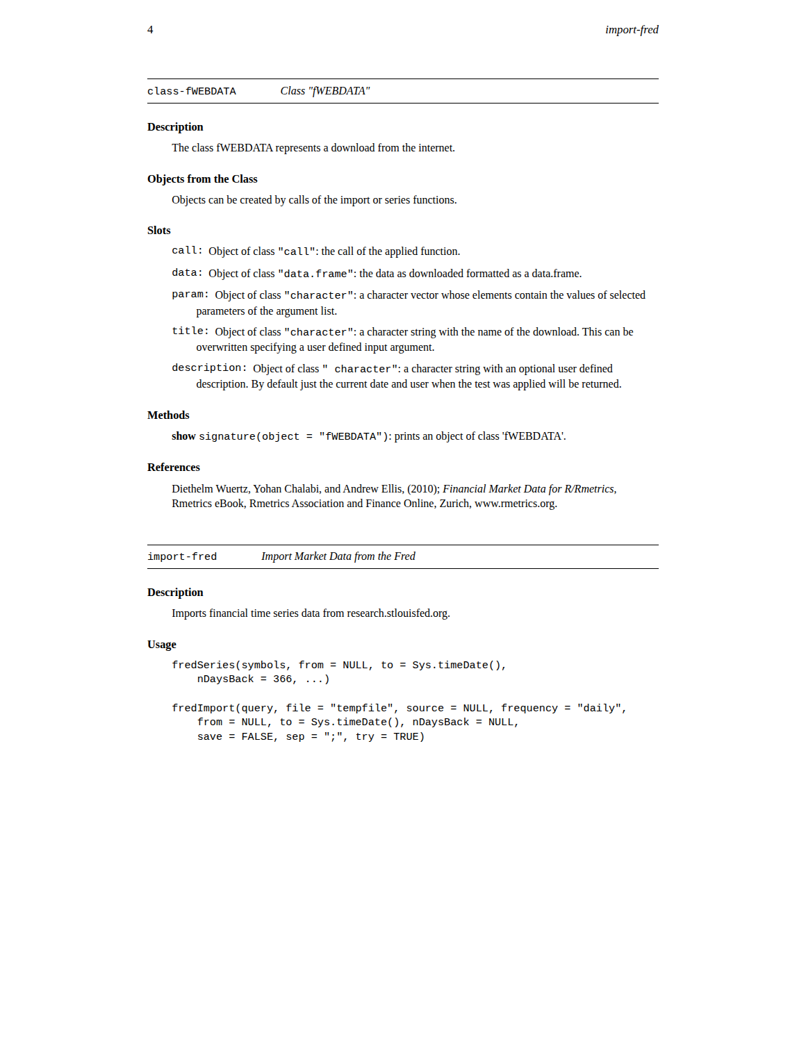4 import-fred
class-fWEBDATA Class "fWEBDATA"
Description
The class fWEBDATA represents a download from the internet.
Objects from the Class
Objects can be created by calls of the import or series functions.
Slots
call:
Object of class "call": the call of the applied function.
data:
Object of class "data.frame": the data as downloaded formatted as a data.frame.
param:
Object of class "character": a character vector whose elements contain the values of selected parameters of the argument list.
title:
Object of class "character": a character string with the name of the download. This can be overwritten specifying a user defined input argument.
description:
Object of class " character": a character string with an optional user defined description. By default just the current date and user when the test was applied will be returned.
Methods
show signature(object = "fWEBDATA"): prints an object of class 'fWEBDATA'.
References
Diethelm Wuertz, Yohan Chalabi, and Andrew Ellis, (2010); Financial Market Data for R/Rmetrics, Rmetrics eBook, Rmetrics Association and Finance Online, Zurich, www.rmetrics.org.
import-fred Import Market Data from the Fred
Description
Imports financial time series data from research.stlouisfed.org.
Usage
fredSeries(symbols, from = NULL, to = Sys.timeDate(),
    nDaysBack = 366, ...)

fredImport(query, file = "tempfile", source = NULL, frequency = "daily",
    from = NULL, to = Sys.timeDate(), nDaysBack = NULL,
    save = FALSE, sep = ";", try = TRUE)